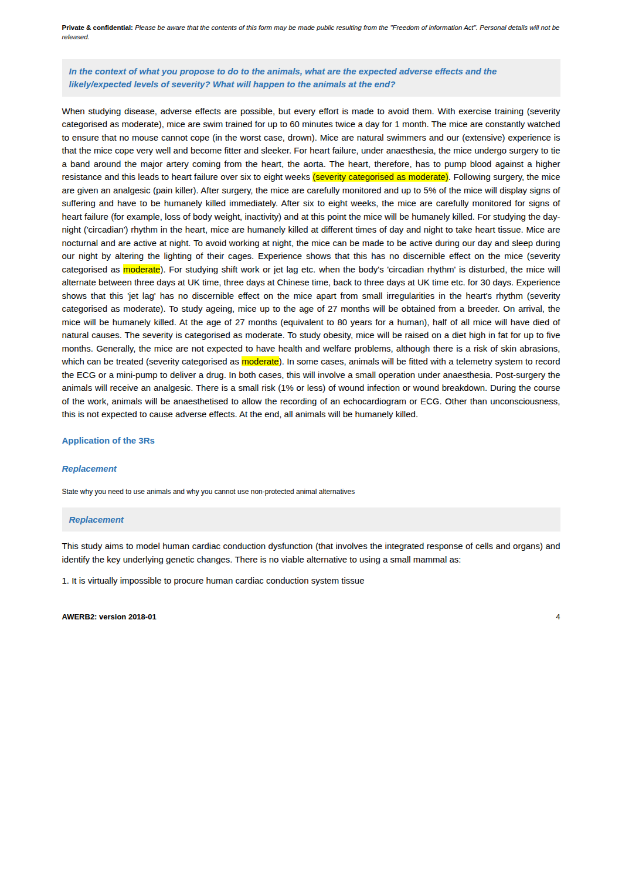Private & confidential: Please be aware that the contents of this form may be made public resulting from the "Freedom of information Act". Personal details will not be released.
In the context of what you propose to do to the animals, what are the expected adverse effects and the likely/expected levels of severity? What will happen to the animals at the end?
When studying disease, adverse effects are possible, but every effort is made to avoid them. With exercise training (severity categorised as moderate), mice are swim trained for up to 60 minutes twice a day for 1 month. The mice are constantly watched to ensure that no mouse cannot cope (in the worst case, drown). Mice are natural swimmers and our (extensive) experience is that the mice cope very well and become fitter and sleeker. For heart failure, under anaesthesia, the mice undergo surgery to tie a band around the major artery coming from the heart, the aorta. The heart, therefore, has to pump blood against a higher resistance and this leads to heart failure over six to eight weeks (severity categorised as moderate). Following surgery, the mice are given an analgesic (pain killer). After surgery, the mice are carefully monitored and up to 5% of the mice will display signs of suffering and have to be humanely killed immediately. After six to eight weeks, the mice are carefully monitored for signs of heart failure (for example, loss of body weight, inactivity) and at this point the mice will be humanely killed. For studying the day-night ('circadian') rhythm in the heart, mice are humanely killed at different times of day and night to take heart tissue. Mice are nocturnal and are active at night. To avoid working at night, the mice can be made to be active during our day and sleep during our night by altering the lighting of their cages. Experience shows that this has no discernible effect on the mice (severity categorised as moderate). For studying shift work or jet lag etc. when the body's 'circadian rhythm' is disturbed, the mice will alternate between three days at UK time, three days at Chinese time, back to three days at UK time etc. for 30 days. Experience shows that this 'jet lag' has no discernible effect on the mice apart from small irregularities in the heart's rhythm (severity categorised as moderate). To study ageing, mice up to the age of 27 months will be obtained from a breeder. On arrival, the mice will be humanely killed. At the age of 27 months (equivalent to 80 years for a human), half of all mice will have died of natural causes. The severity is categorised as moderate. To study obesity, mice will be raised on a diet high in fat for up to five months. Generally, the mice are not expected to have health and welfare problems, although there is a risk of skin abrasions, which can be treated (severity categorised as moderate). In some cases, animals will be fitted with a telemetry system to record the ECG or a mini-pump to deliver a drug. In both cases, this will involve a small operation under anaesthesia. Post-surgery the animals will receive an analgesic. There is a small risk (1% or less) of wound infection or wound breakdown. During the course of the work, animals will be anaesthetised to allow the recording of an echocardiogram or ECG. Other than unconsciousness, this is not expected to cause adverse effects. At the end, all animals will be humanely killed.
Application of the 3Rs
Replacement
State why you need to use animals and why you cannot use non-protected animal alternatives
Replacement
This study aims to model human cardiac conduction dysfunction (that involves the integrated response of cells and organs) and identify the key underlying genetic changes. There is no viable alternative to using a small mammal as:
1. It is virtually impossible to procure human cardiac conduction system tissue
AWERB2: version 2018-01 4